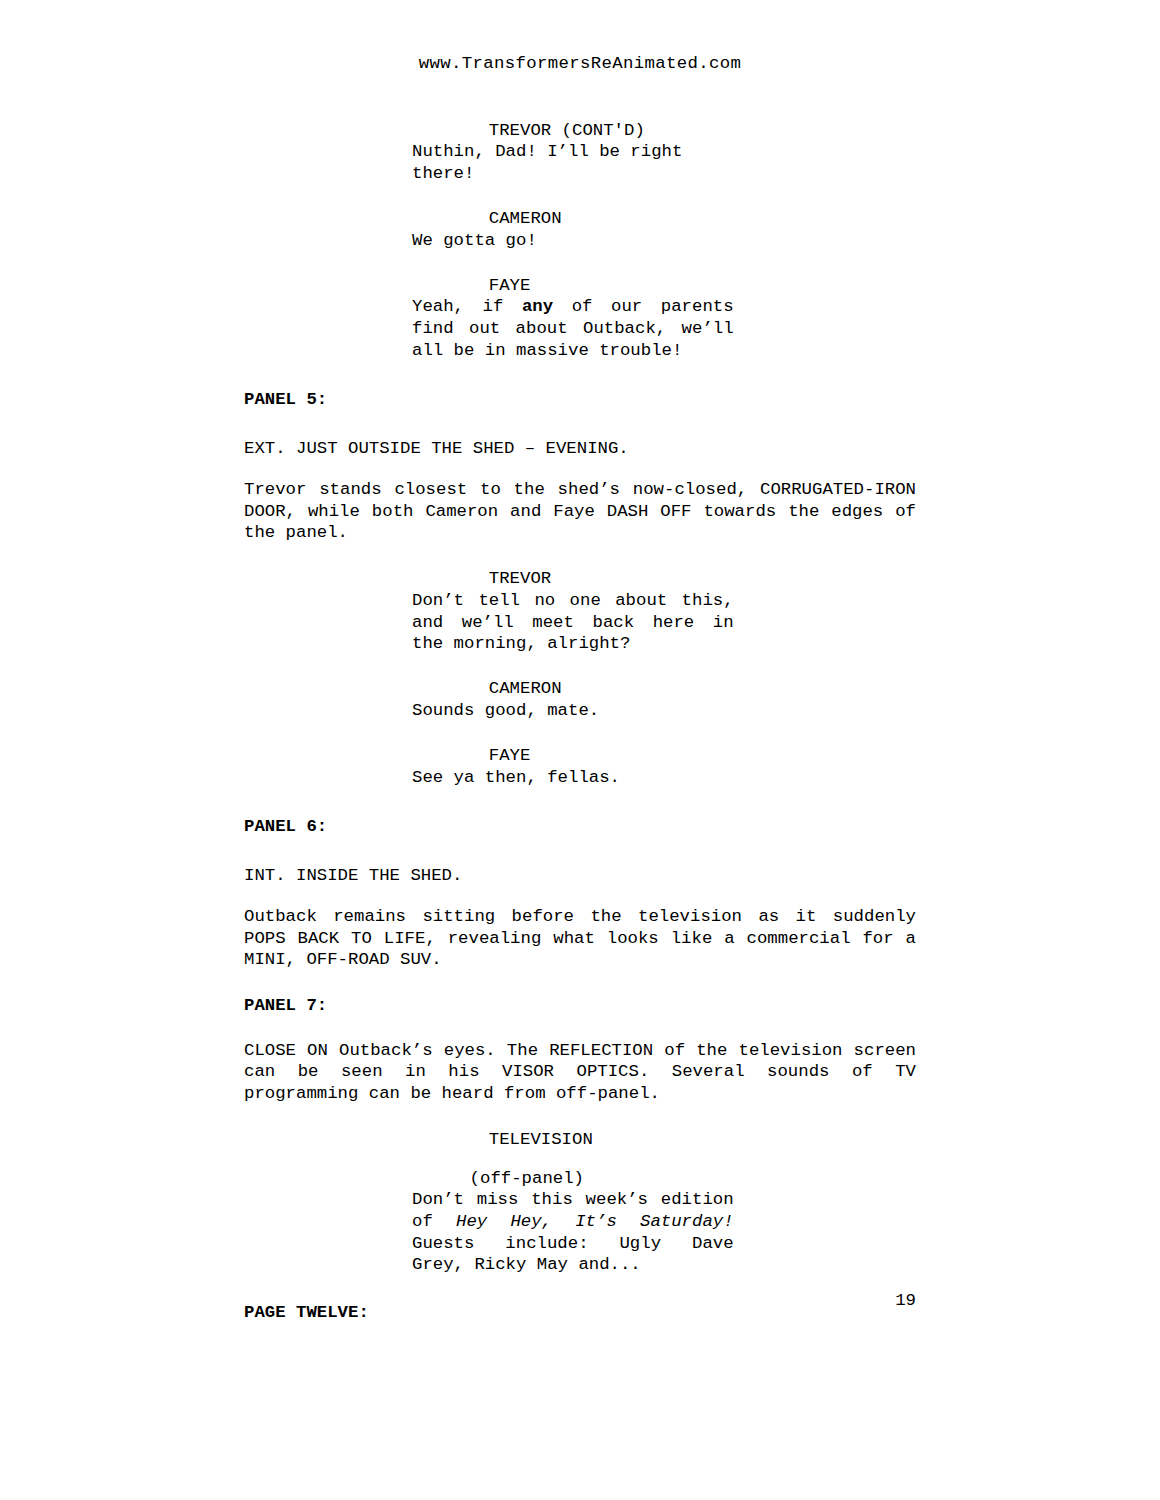www.TransformersReAnimated.com
TREVOR (CONT'D)
Nuthin, Dad! I’ll be right there!
CAMERON
We gotta go!
FAYE
Yeah, if any of our parents find out about Outback, we’ll all be in massive trouble!
PANEL 5:
EXT. JUST OUTSIDE THE SHED – EVENING.
Trevor stands closest to the shed’s now-closed, CORRUGATED-IRON DOOR, while both Cameron and Faye DASH OFF towards the edges of the panel.
TREVOR
Don’t tell no one about this, and we’ll meet back here in the morning, alright?
CAMERON
Sounds good, mate.
FAYE
See ya then, fellas.
PANEL 6:
INT. INSIDE THE SHED.
Outback remains sitting before the television as it suddenly POPS BACK TO LIFE, revealing what looks like a commercial for a MINI, OFF-ROAD SUV.
PANEL 7:
CLOSE ON Outback’s eyes. The REFLECTION of the television screen can be seen in his VISOR OPTICS. Several sounds of TV programming can be heard from off-panel.
TELEVISION
(off-panel)
Don’t miss this week’s edition of Hey Hey, It’s Saturday! Guests include: Ugly Dave Grey, Ricky May and...
PAGE TWELVE:
19